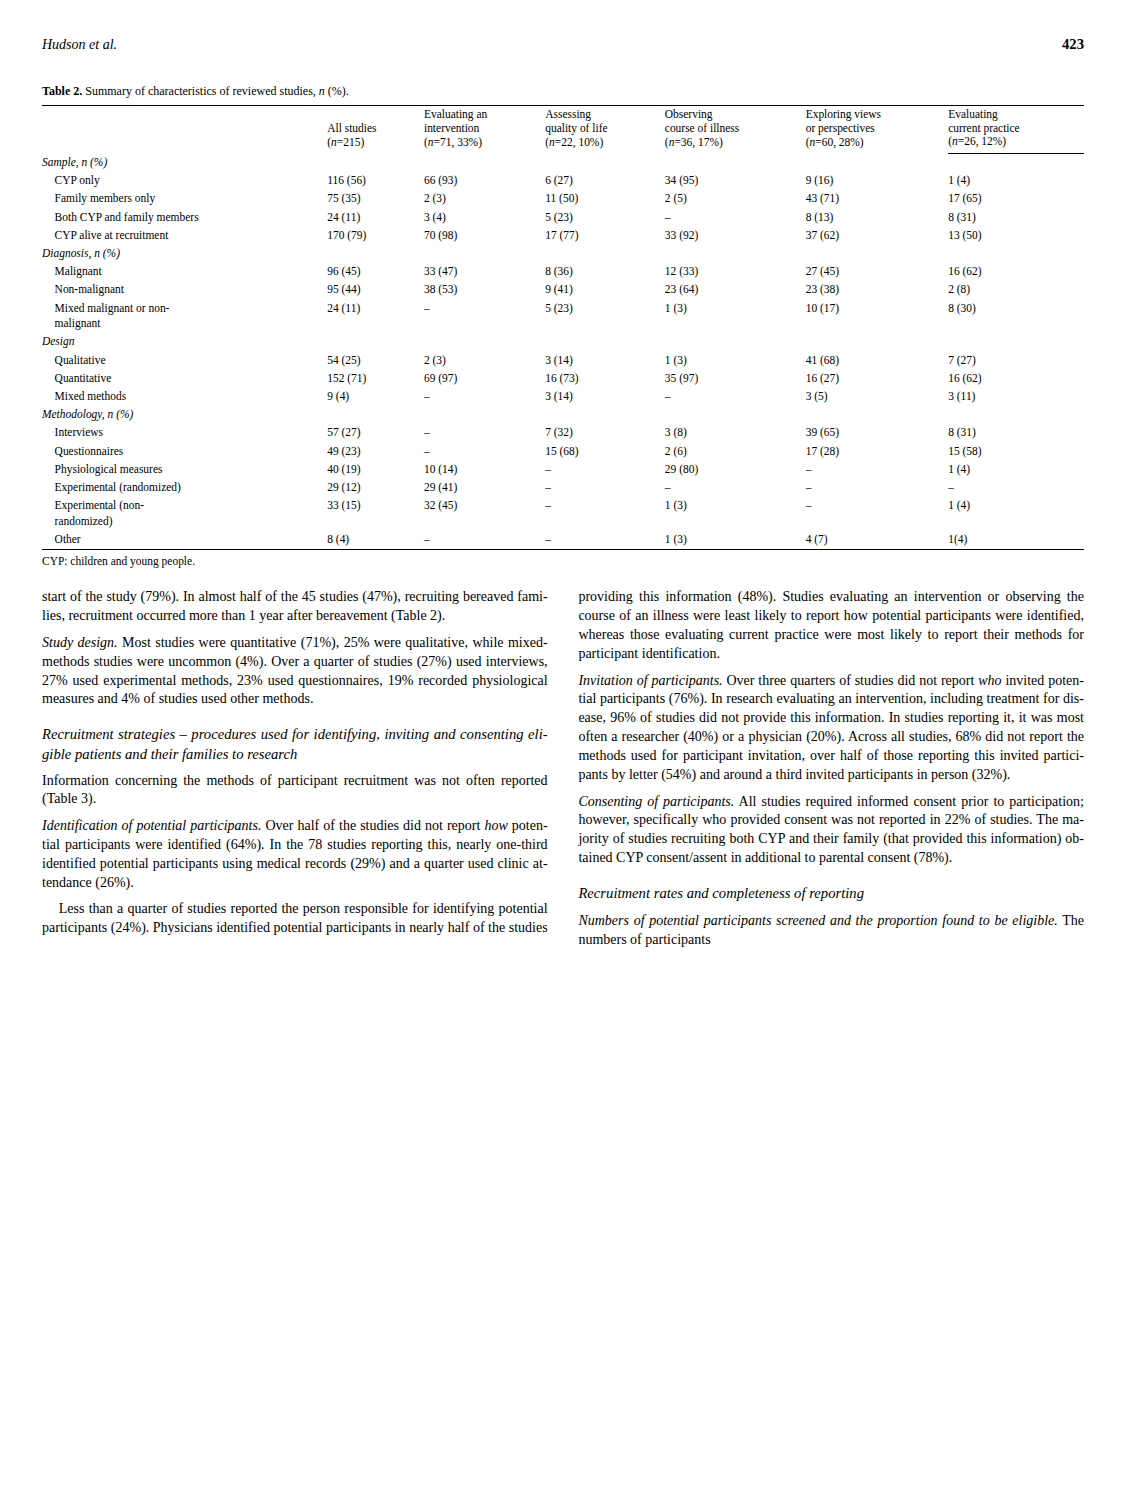Hudson et al. 423
Table 2. Summary of characteristics of reviewed studies, n (%).
| | All studies ( n =215) | Evaluating an intervention ( n =71, 33%) | Assessing quality of life ( n =22, 10%) | Observing course of illness ( n =36, 17%) | Exploring views or perspectives ( n =60, 28%) | Evaluating current practice ( n =26, 12%) |
| --- | --- | --- | --- | --- | --- | --- |
| Sample, n (%) | | | | | | |
| CYP only | 116 (56) | 66 (93) | 6 (27) | 34 (95) | 9 (16) | 1 (4) |
| Family members only | 75 (35) | 2 (3) | 11 (50) | 2 (5) | 43 (71) | 17 (65) |
| Both CYP and family members | 24 (11) | 3 (4) | 5 (23) | – | 8 (13) | 8 (31) |
| CYP alive at recruitment | 170 (79) | 70 (98) | 17 (77) | 33 (92) | 37 (62) | 13 (50) |
| Diagnosis, n (%) | | | | | | |
| Malignant | 96 (45) | 33 (47) | 8 (36) | 12 (33) | 27 (45) | 16 (62) |
| Non-malignant | 95 (44) | 38 (53) | 9 (41) | 23 (64) | 23 (38) | 2 (8) |
| Mixed malignant or non- malignant | 24 (11) | – | 5 (23) | 1 (3) | 10 (17) | 8 (30) |
| Design | | | | | | |
| Qualitative | 54 (25) | 2 (3) | 3 (14) | 1 (3) | 41 (68) | 7 (27) |
| Quantitative | 152 (71) | 69 (97) | 16 (73) | 35 (97) | 16 (27) | 16 (62) |
| Mixed methods | 9 (4) | – | 3 (14) | – | 3 (5) | 3 (11) |
| Methodology, n (%) | | | | | | |
| Interviews | 57 (27) | – | 7 (32) | 3 (8) | 39 (65) | 8 (31) |
| Questionnaires | 49 (23) | – | 15 (68) | 2 (6) | 17 (28) | 15 (58) |
| Physiological measures | 40 (19) | 10 (14) | – | 29 (80) | – | 1 (4) |
| Experimental (randomized) | 29 (12) | 29 (41) | – | – | – | – |
| Experimental (non- randomized) | 33 (15) | 32 (45) | – | 1 (3) | – | 1 (4) |
| Other | 8 (4) | – | – | 1 (3) | 4 (7) | 1(4) |
CYP: children and young people.
start of the study (79%). In almost half of the 45 studies (47%), recruiting bereaved families, recruitment occurred more than 1 year after bereavement (Table 2).
Study design.
Most studies were quantitative (71%), 25% were qualitative, while mixed-methods studies were uncommon (4%). Over a quarter of studies (27%) used interviews, 27% used experimental methods, 23% used questionnaires, 19% recorded physiological measures and 4% of studies used other methods.
Recruitment strategies – procedures used for identifying, inviting and consenting eligible patients and their families to research
Information concerning the methods of participant recruitment was not often reported (Table 3).
Identification of potential participants.
Over half of the studies did not report how potential participants were identified (64%). In the 78 studies reporting this, nearly one-third identified potential participants using medical records (29%) and a quarter used clinic attendance (26%).
Less than a quarter of studies reported the person responsible for identifying potential participants (24%). Physicians identified potential participants in nearly half of the studies providing this information (48%). Studies evaluating an intervention or observing the course of an illness were least likely to report how potential participants were identified, whereas those evaluating current practice were most likely to report their methods for participant identification.
Invitation of participants.
Over three quarters of studies did not report who invited potential participants (76%). In research evaluating an intervention, including treatment for disease, 96% of studies did not provide this information. In studies reporting it, it was most often a researcher (40%) or a physician (20%). Across all studies, 68% did not report the methods used for participant invitation, over half of those reporting this invited participants by letter (54%) and around a third invited participants in person (32%).
Consenting of participants.
All studies required informed consent prior to participation; however, specifically who provided consent was not reported in 22% of studies. The majority of studies recruiting both CYP and their family (that provided this information) obtained CYP consent/assent in additional to parental consent (78%).
Recruitment rates and completeness of reporting
Numbers of potential participants screened and the proportion found to be eligible.
The numbers of participants